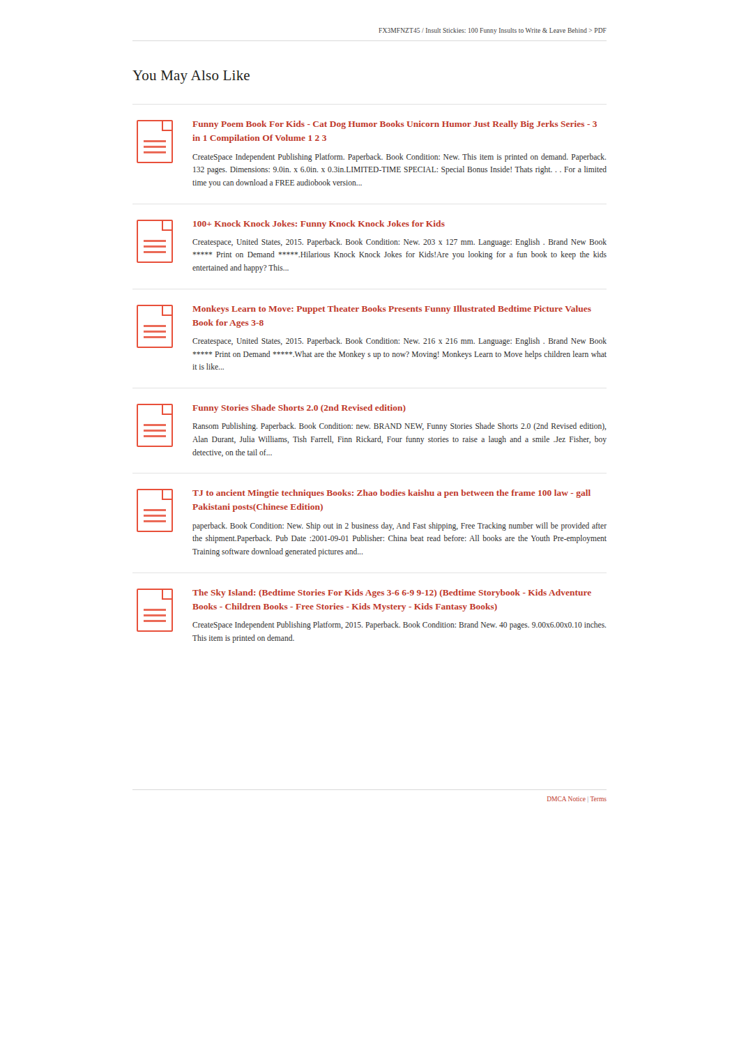FX3MFNZT45 / Insult Stickies: 100 Funny Insults to Write & Leave Behind > PDF
You May Also Like
Funny Poem Book For Kids - Cat Dog Humor Books Unicorn Humor Just Really Big Jerks Series - 3 in 1 Compilation Of Volume 1 2 3
CreateSpace Independent Publishing Platform. Paperback. Book Condition: New. This item is printed on demand. Paperback. 132 pages. Dimensions: 9.0in. x 6.0in. x 0.3in.LIMITED-TIME SPECIAL: Special Bonus Inside! Thats right. . . For a limited time you can download a FREE audiobook version...
100+ Knock Knock Jokes: Funny Knock Knock Jokes for Kids
Createspace, United States, 2015. Paperback. Book Condition: New. 203 x 127 mm. Language: English . Brand New Book ***** Print on Demand *****.Hilarious Knock Knock Jokes for Kids!Are you looking for a fun book to keep the kids entertained and happy? This...
Monkeys Learn to Move: Puppet Theater Books Presents Funny Illustrated Bedtime Picture Values Book for Ages 3-8
Createspace, United States, 2015. Paperback. Book Condition: New. 216 x 216 mm. Language: English . Brand New Book ***** Print on Demand *****.What are the Monkey s up to now? Moving! Monkeys Learn to Move helps children learn what it is like...
Funny Stories Shade Shorts 2.0 (2nd Revised edition)
Ransom Publishing. Paperback. Book Condition: new. BRAND NEW, Funny Stories Shade Shorts 2.0 (2nd Revised edition), Alan Durant, Julia Williams, Tish Farrell, Finn Rickard, Four funny stories to raise a laugh and a smile .Jez Fisher, boy detective, on the tail of...
TJ to ancient Mingtie techniques Books: Zhao bodies kaishu a pen between the frame 100 law - gall Pakistani posts(Chinese Edition)
paperback. Book Condition: New. Ship out in 2 business day, And Fast shipping, Free Tracking number will be provided after the shipment.Paperback. Pub Date :2001-09-01 Publisher: China beat read before: All books are the Youth Pre-employment Training software download generated pictures and...
The Sky Island: (Bedtime Stories For Kids Ages 3-6 6-9 9-12) (Bedtime Storybook - Kids Adventure Books - Children Books - Free Stories - Kids Mystery - Kids Fantasy Books)
CreateSpace Independent Publishing Platform, 2015. Paperback. Book Condition: Brand New. 40 pages. 9.00x6.00x0.10 inches. This item is printed on demand.
DMCA Notice | Terms